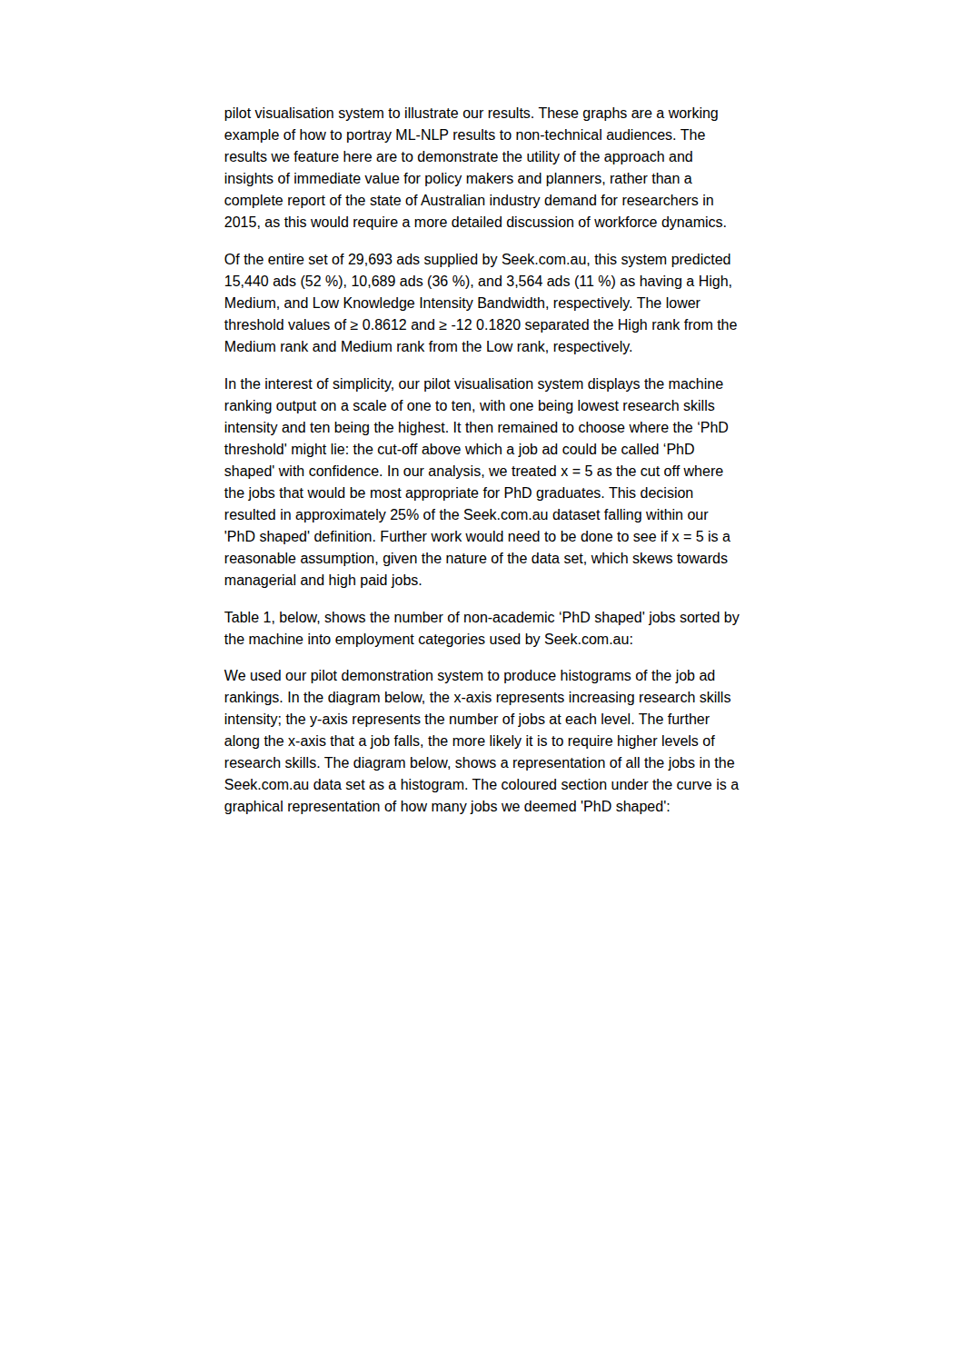pilot visualisation system to illustrate our results. These graphs are a working example of how to portray ML-NLP results to non-technical audiences. The results we feature here are to demonstrate the utility of the approach and insights of immediate value for policy makers and planners, rather than a complete report of the state of Australian industry demand for researchers in 2015, as this would require a more detailed discussion of workforce dynamics.
Of the entire set of 29,693 ads supplied by Seek.com.au, this system predicted 15,440 ads (52 %), 10,689 ads (36 %), and 3,564 ads (11 %) as having a High, Medium, and Low Knowledge Intensity Bandwidth, respectively. The lower threshold values of ≥ 0.8612 and ≥ -12 0.1820 separated the High rank from the Medium rank and Medium rank from the Low rank, respectively.
In the interest of simplicity, our pilot visualisation system displays the machine ranking output on a scale of one to ten, with one being lowest research skills intensity and ten being the highest. It then remained to choose where the ‘PhD threshold' might lie: the cut-off above which a job ad could be called ‘PhD shaped' with confidence. In our analysis, we treated x = 5 as the cut off where the jobs that would be most appropriate for PhD graduates. This decision resulted in approximately 25% of the Seek.com.au dataset falling within our 'PhD shaped' definition. Further work would need to be done to see if x = 5 is a reasonable assumption, given the nature of the data set, which skews towards managerial and high paid jobs.
Table 1, below, shows the number of non-academic ‘PhD shaped' jobs sorted by the machine into employment categories used by Seek.com.au:
We used our pilot demonstration system to produce histograms of the job ad rankings. In the diagram below, the x-axis represents increasing research skills intensity; the y-axis represents the number of jobs at each level. The further along the x-axis that a job falls, the more likely it is to require higher levels of research skills. The diagram below, shows a representation of all the jobs in the Seek.com.au data set as a histogram. The coloured section under the curve is a graphical representation of how many jobs we deemed 'PhD shaped':